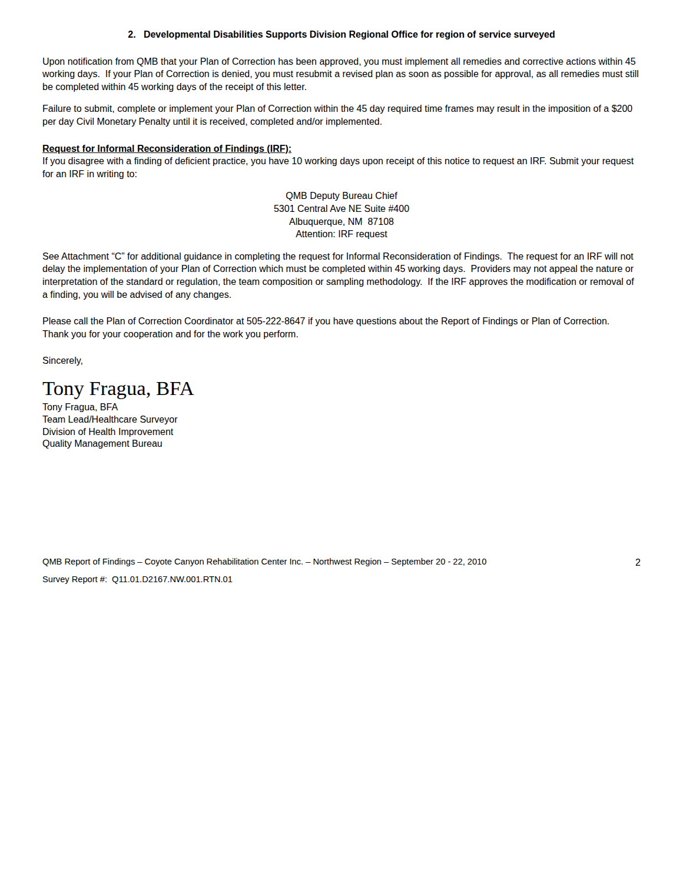2. Developmental Disabilities Supports Division Regional Office for region of service surveyed
Upon notification from QMB that your Plan of Correction has been approved, you must implement all remedies and corrective actions within 45 working days. If your Plan of Correction is denied, you must resubmit a revised plan as soon as possible for approval, as all remedies must still be completed within 45 working days of the receipt of this letter.
Failure to submit, complete or implement your Plan of Correction within the 45 day required time frames may result in the imposition of a $200 per day Civil Monetary Penalty until it is received, completed and/or implemented.
Request for Informal Reconsideration of Findings (IRF):
If you disagree with a finding of deficient practice, you have 10 working days upon receipt of this notice to request an IRF. Submit your request for an IRF in writing to:
QMB Deputy Bureau Chief
5301 Central Ave NE Suite #400
Albuquerque, NM 87108
Attention: IRF request
See Attachment “C” for additional guidance in completing the request for Informal Reconsideration of Findings. The request for an IRF will not delay the implementation of your Plan of Correction which must be completed within 45 working days. Providers may not appeal the nature or interpretation of the standard or regulation, the team composition or sampling methodology. If the IRF approves the modification or removal of a finding, you will be advised of any changes.
Please call the Plan of Correction Coordinator at 505-222-8647 if you have questions about the Report of Findings or Plan of Correction. Thank you for your cooperation and for the work you perform.
Sincerely,
Tony Fragua, BFA
Tony Fragua, BFA
Team Lead/Healthcare Surveyor
Division of Health Improvement
Quality Management Bureau
2
QMB Report of Findings – Coyote Canyon Rehabilitation Center Inc. – Northwest Region – September 20 - 22, 2010
Survey Report #: Q11.01.D2167.NW.001.RTN.01